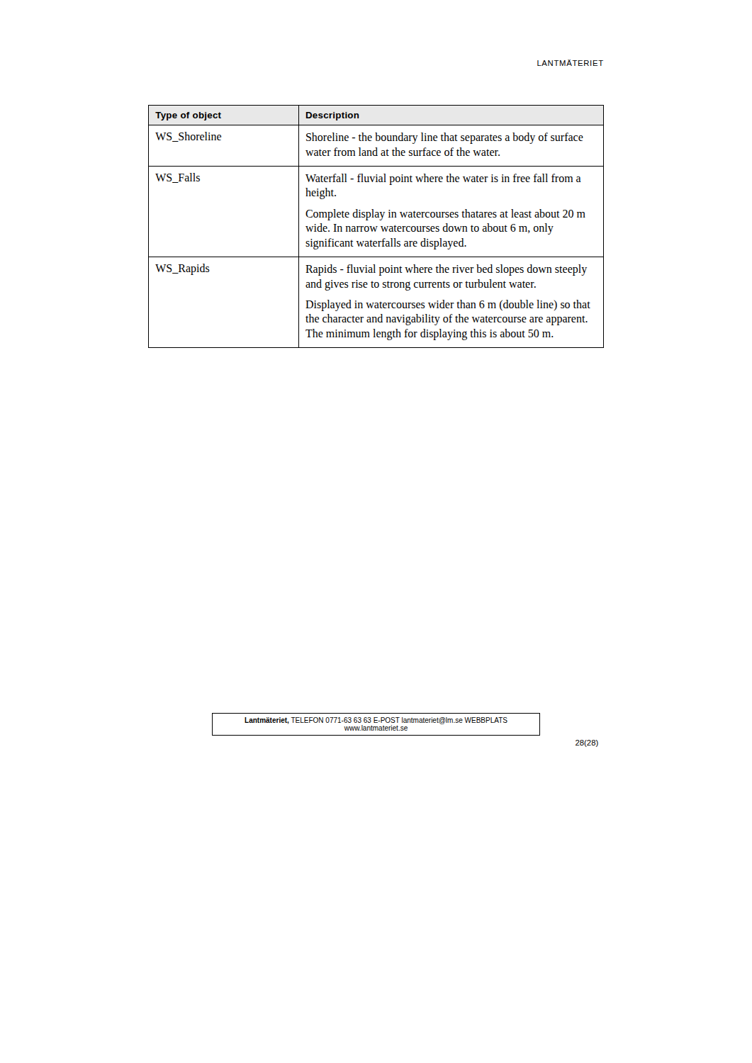LANTMÄTERIET
| Type of object | Description |
| --- | --- |
| WS_Shoreline | Shoreline - the boundary line that separates a body of surface water from land at the surface of the water. |
| WS_Falls | Waterfall - fluvial point where the water is in free fall from a height. Complete display in watercourses thatares at least about 20 m wide. In narrow watercourses down to about 6 m, only significant waterfalls are displayed. |
| WS_Rapids | Rapids - fluvial point where the river bed slopes down steeply and gives rise to strong currents or turbulent water. Displayed in watercourses wider than 6 m (double line) so that the character and navigability of the watercourse are apparent. The minimum length for displaying this is about 50 m. |
Lantmäteriet, TELEFON 0771-63 63 63 E-POST lantmateriet@lm.se WEBBPLATS www.lantmateriet.se
28(28)